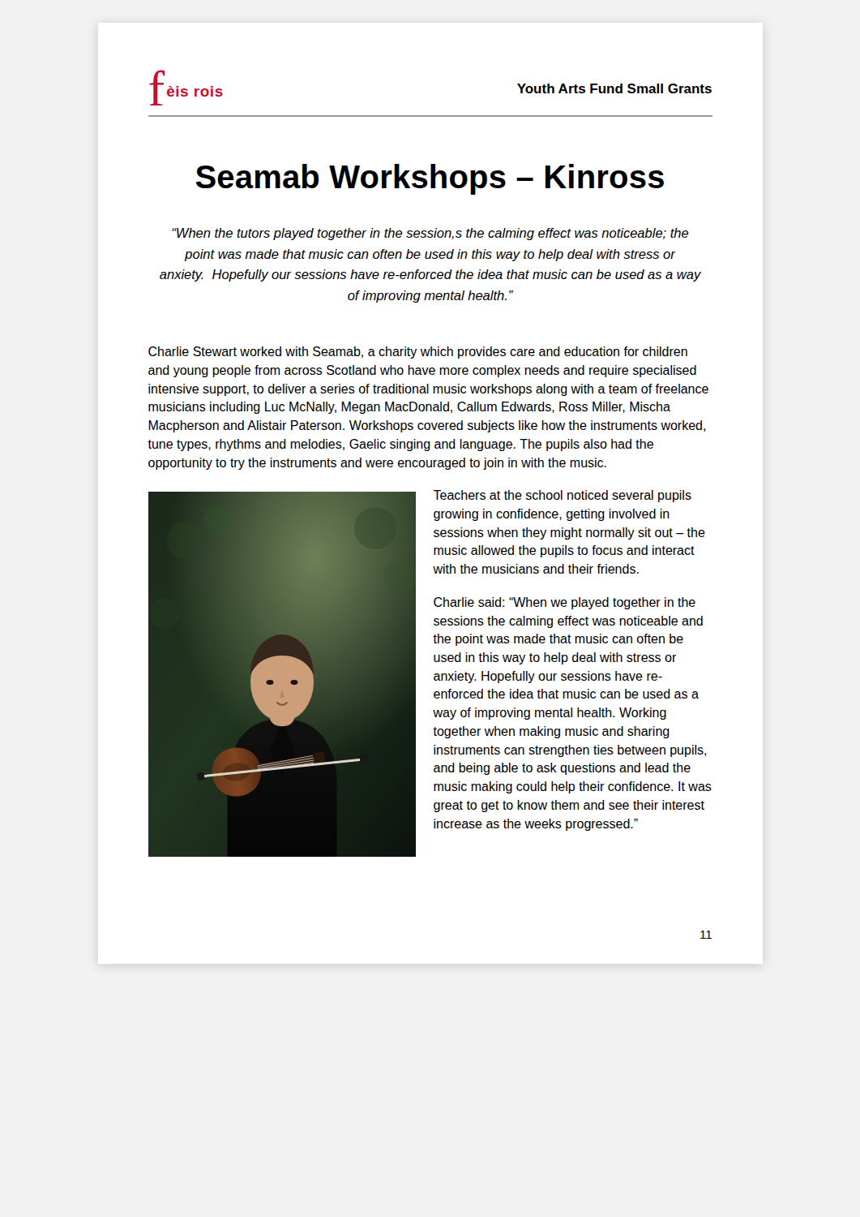f èis rois
Youth Arts Fund Small Grants
Seamab Workshops – Kinross
“When the tutors played together in the session,s the calming effect was noticeable; the point was made that music can often be used in this way to help deal with stress or anxiety. Hopefully our sessions have re-enforced the idea that music can be used as a way of improving mental health.”
Charlie Stewart worked with Seamab, a charity which provides care and education for children and young people from across Scotland who have more complex needs and require specialised intensive support, to deliver a series of traditional music workshops along with a team of freelance musicians including Luc McNally, Megan MacDonald, Callum Edwards, Ross Miller, Mischa Macpherson and Alistair Paterson. Workshops covered subjects like how the instruments worked, tune types, rhythms and melodies, Gaelic singing and language. The pupils also had the opportunity to try the instruments and were encouraged to join in with the music.
Teachers at the school noticed several pupils growing in confidence, getting involved in sessions when they might normally sit out – the music allowed the pupils to focus and interact with the musicians and their friends.
Charlie said: “When we played together in the sessions the calming effect was noticeable and the point was made that music can often be used in this way to help deal with stress or anxiety. Hopefully our sessions have re-enforced the idea that music can be used as a way of improving mental health. Working together when making music and sharing instruments can strengthen ties between pupils, and being able to ask questions and lead the music making could help their confidence. It was great to get to know them and see their interest increase as the weeks progressed.”
11